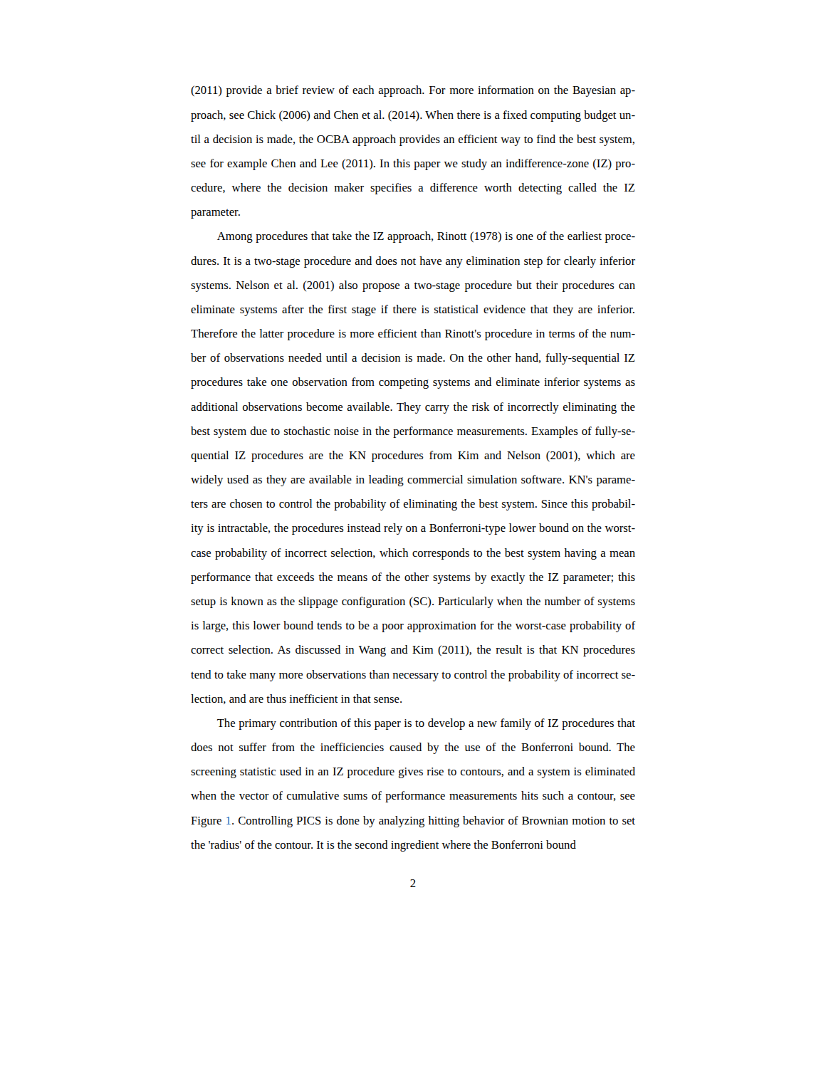(2011) provide a brief review of each approach. For more information on the Bayesian approach, see Chick (2006) and Chen et al. (2014). When there is a fixed computing budget until a decision is made, the OCBA approach provides an efficient way to find the best system, see for example Chen and Lee (2011). In this paper we study an indifference-zone (IZ) procedure, where the decision maker specifies a difference worth detecting called the IZ parameter.
Among procedures that take the IZ approach, Rinott (1978) is one of the earliest procedures. It is a two-stage procedure and does not have any elimination step for clearly inferior systems. Nelson et al. (2001) also propose a two-stage procedure but their procedures can eliminate systems after the first stage if there is statistical evidence that they are inferior. Therefore the latter procedure is more efficient than Rinott's procedure in terms of the number of observations needed until a decision is made. On the other hand, fully-sequential IZ procedures take one observation from competing systems and eliminate inferior systems as additional observations become available. They carry the risk of incorrectly eliminating the best system due to stochastic noise in the performance measurements. Examples of fully-sequential IZ procedures are the KN procedures from Kim and Nelson (2001), which are widely used as they are available in leading commercial simulation software. KN's parameters are chosen to control the probability of eliminating the best system. Since this probability is intractable, the procedures instead rely on a Bonferroni-type lower bound on the worst-case probability of incorrect selection, which corresponds to the best system having a mean performance that exceeds the means of the other systems by exactly the IZ parameter; this setup is known as the slippage configuration (SC). Particularly when the number of systems is large, this lower bound tends to be a poor approximation for the worst-case probability of correct selection. As discussed in Wang and Kim (2011), the result is that KN procedures tend to take many more observations than necessary to control the probability of incorrect selection, and are thus inefficient in that sense.
The primary contribution of this paper is to develop a new family of IZ procedures that does not suffer from the inefficiencies caused by the use of the Bonferroni bound. The screening statistic used in an IZ procedure gives rise to contours, and a system is eliminated when the vector of cumulative sums of performance measurements hits such a contour, see Figure 1. Controlling PICS is done by analyzing hitting behavior of Brownian motion to set the 'radius' of the contour. It is the second ingredient where the Bonferroni bound
2